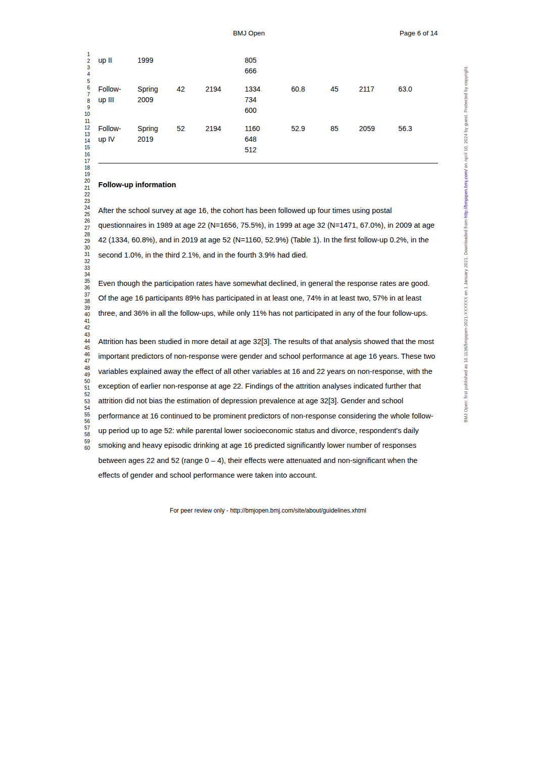BMJ Open Page 6 of 14
1
2
3
4
5
6
7
8
9
10
11
12
13
14
15
16
17
18
19
20
21
22
23
24
25
26
27
28
29
30
31
32
33
34
35
36
37
38
39
40
41
42
43
44
45
46
47
48
49
50
51
52
53
54
55
56
57
58
59
60
BMJ Open: first published as 10.1136/bmjopen-2021-XXXXXX on 1 January 2021. Downloaded from http://bmjopen.bmj.com/ on April 10, 2024 by guest. Protected by copyright.
| up II | 1999 | | | 805 666 | | | | |
| Follow- up III | Spring 2009 | 42 | 2194 | 1334 734 600 | 60.8 | 45 | 2117 | 63.0 |
| Follow- up IV | Spring 2019 | 52 | 2194 | 1160 648 512 | 52.9 | 85 | 2059 | 56.3 |
Follow-up information
After the school survey at age 16, the cohort has been followed up four times using postal questionnaires in 1989 at age 22 (N=1656, 75.5%), in 1999 at age 32 (N=1471, 67.0%), in 2009 at age 42 (1334, 60.8%), and in 2019 at age 52 (N=1160, 52.9%) (Table 1). In the first follow-up 0.2%, in the second 1.0%, in the third 2.1%, and in the fourth 3.9% had died.
Even though the participation rates have somewhat declined, in general the response rates are good. Of the age 16 participants 89% has participated in at least one, 74% in at least two, 57% in at least three, and 36% in all the follow-ups, while only 11% has not participated in any of the four follow-ups.
Attrition has been studied in more detail at age 32[3]. The results of that analysis showed that the most important predictors of non-response were gender and school performance at age 16 years. These two variables explained away the effect of all other variables at 16 and 22 years on non-response, with the exception of earlier non-response at age 22. Findings of the attrition analyses indicated further that attrition did not bias the estimation of depression prevalence at age 32[3]. Gender and school performance at 16 continued to be prominent predictors of non-response considering the whole follow-up period up to age 52: while parental lower socioeconomic status and divorce, respondent's daily smoking and heavy episodic drinking at age 16 predicted significantly lower number of responses between ages 22 and 52 (range 0 – 4), their effects were attenuated and non-significant when the effects of gender and school performance were taken into account.
For peer review only - http://bmjopen.bmj.com/site/about/guidelines.xhtml